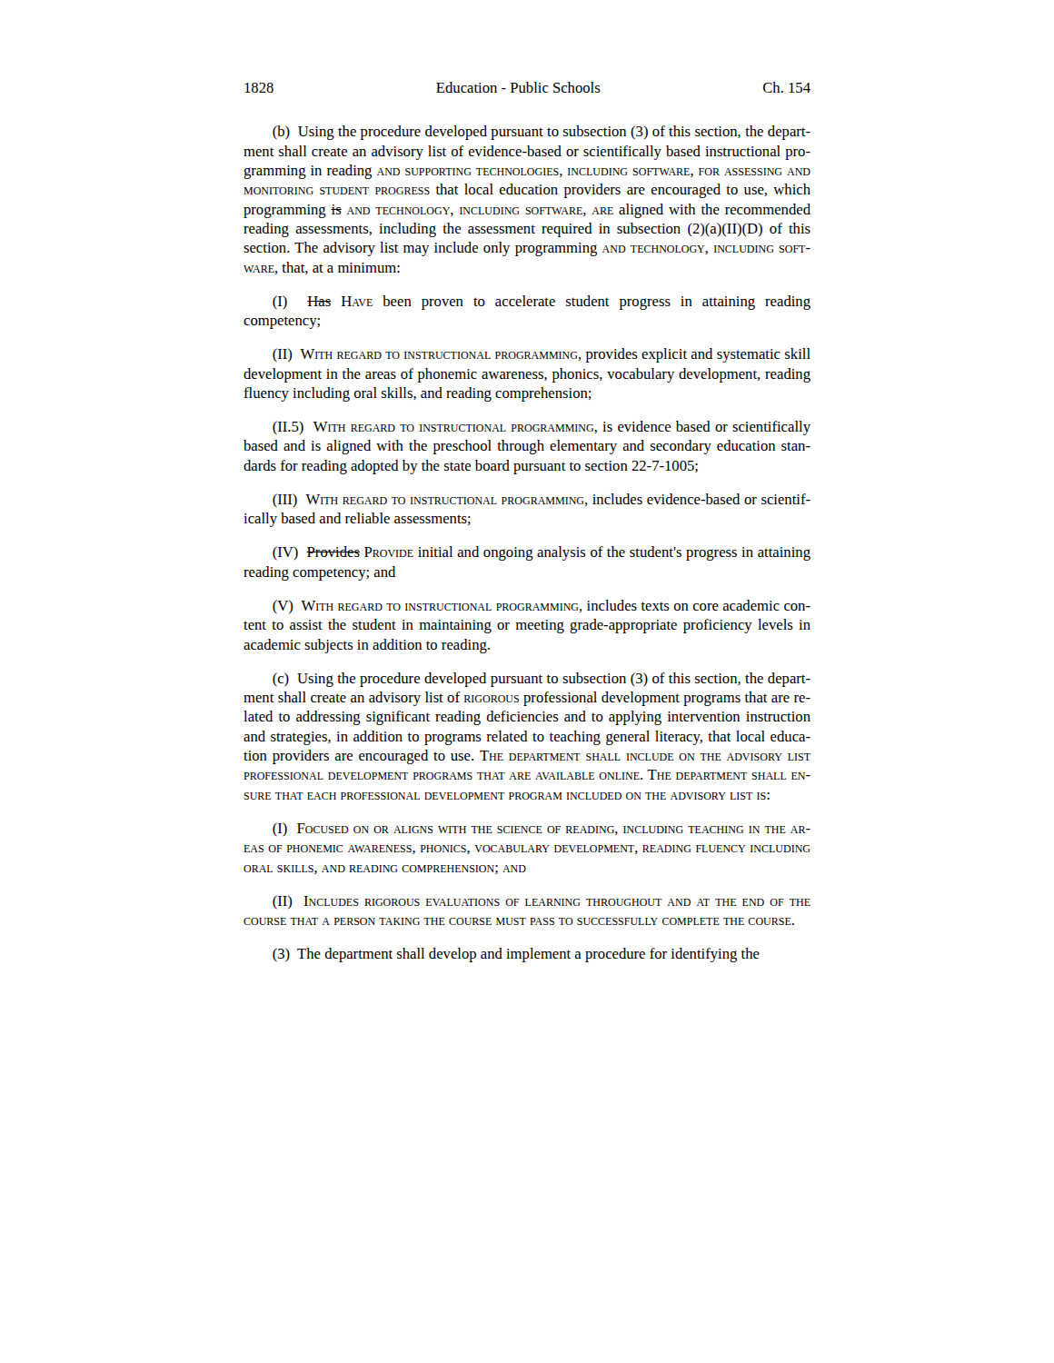1828 Education - Public Schools Ch. 154
(b) Using the procedure developed pursuant to subsection (3) of this section, the department shall create an advisory list of evidence-based or scientifically based instructional programming in reading and supporting technologies, including software, for assessing and monitoring student progress that local education providers are encouraged to use, which programming is and technology, including software, are aligned with the recommended reading assessments, including the assessment required in subsection (2)(a)(II)(D) of this section. The advisory list may include only programming and technology, including software, that, at a minimum:
(I) Has Have been proven to accelerate student progress in attaining reading competency;
(II) With regard to instructional programming, provides explicit and systematic skill development in the areas of phonemic awareness, phonics, vocabulary development, reading fluency including oral skills, and reading comprehension;
(II.5) With regard to instructional programming, is evidence based or scientifically based and is aligned with the preschool through elementary and secondary education standards for reading adopted by the state board pursuant to section 22-7-1005;
(III) With regard to instructional programming, includes evidence-based or scientifically based and reliable assessments;
(IV) Provides Provide initial and ongoing analysis of the student's progress in attaining reading competency; and
(V) With regard to instructional programming, includes texts on core academic content to assist the student in maintaining or meeting grade-appropriate proficiency levels in academic subjects in addition to reading.
(c) Using the procedure developed pursuant to subsection (3) of this section, the department shall create an advisory list of rigorous professional development programs that are related to addressing significant reading deficiencies and to applying intervention instruction and strategies, in addition to programs related to teaching general literacy, that local education providers are encouraged to use. The department shall include on the advisory list professional development programs that are available online. The department shall ensure that each professional development program included on the advisory list is:
(I) Focused on or aligns with the science of reading, including teaching in the areas of phonemic awareness, phonics, vocabulary development, reading fluency including oral skills, and reading comprehension; and
(II) Includes rigorous evaluations of learning throughout and at the end of the course that a person taking the course must pass to successfully complete the course.
(3) The department shall develop and implement a procedure for identifying the